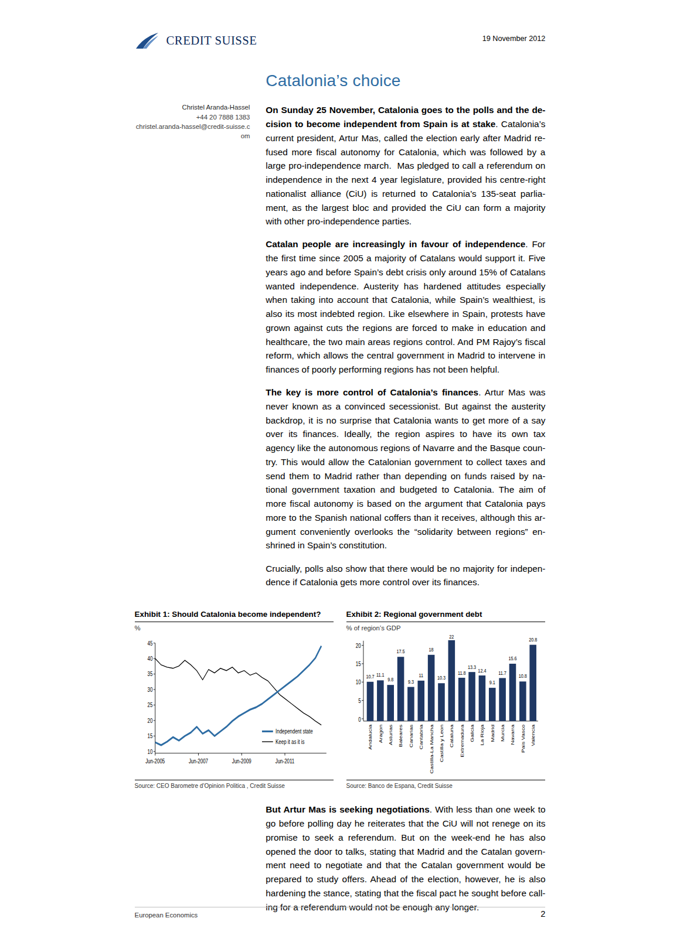CREDIT SUISSE
19 November 2012
Christel Aranda-Hassel
+44 20 7888 1383
christel.aranda-hassel@credit-suisse.com
Catalonia’s choice
On Sunday 25 November, Catalonia goes to the polls and the decision to become independent from Spain is at stake. Catalonia’s current president, Artur Mas, called the election early after Madrid refused more fiscal autonomy for Catalonia, which was followed by a large pro-independence march. Mas pledged to call a referendum on independence in the next 4 year legislature, provided his centre-right nationalist alliance (CiU) is returned to Catalonia’s 135-seat parliament, as the largest bloc and provided the CiU can form a majority with other pro-independence parties.
Catalan people are increasingly in favour of independence. For the first time since 2005 a majority of Catalans would support it. Five years ago and before Spain’s debt crisis only around 15% of Catalans wanted independence. Austerity has hardened attitudes especially when taking into account that Catalonia, while Spain’s wealthiest, is also its most indebted region. Like elsewhere in Spain, protests have grown against cuts the regions are forced to make in education and healthcare, the two main areas regions control. And PM Rajoy’s fiscal reform, which allows the central government in Madrid to intervene in finances of poorly performing regions has not been helpful.
The key is more control of Catalonia’s finances. Artur Mas was never known as a convinced secessionist. But against the austerity backdrop, it is no surprise that Catalonia wants to get more of a say over its finances. Ideally, the region aspires to have its own tax agency like the autonomous regions of Navarre and the Basque country. This would allow the Catalonian government to collect taxes and send them to Madrid rather than depending on funds raised by national government taxation and budgeted to Catalonia. The aim of more fiscal autonomy is based on the argument that Catalonia pays more to the Spanish national coffers than it receives, although this argument conveniently overlooks the “solidarity between regions” enshrined in Spain’s constitution.
Crucially, polls also show that there would be no majority for independence if Catalonia gets more control over its finances.
Exhibit 1: Should Catalonia become independent?
%
45 40 35 30 25 20 15 10 Jun-2005 Jun-2007 Jun-2009 Jun-2011 Independent state Keep it as it is
Source: CEO Barometre d’Opinion Politica , Credit Suisse
Exhibit 2: Regional government debt
% of region’s GDP
20 15 10 5 0 10.7 11.1 9.8 17.5 9.3 11 18 10.3 22 11.8 13.3 12.4 9.1 11.7 15.6 10.8 20.8 Andalucia Aragon Asturias Baleares Canarias Cantabria Castilla-La Mancha Castilla y Leon Cataluna Extremadura Galicia La Rioja Madrid Murcia Navarra Pais Vasco Valencia
Source: Banco de Espana, Credit Suisse
But Artur Mas is seeking negotiations. With less than one week to go before polling day he reiterates that the CiU will not renege on its promise to seek a referendum. But on the week-end he has also opened the door to talks, stating that Madrid and the Catalan government need to negotiate and that the Catalan government would be prepared to study offers. Ahead of the election, however, he is also hardening the stance, stating that the fiscal pact he sought before calling for a referendum would not be enough any longer.
European Economics
2